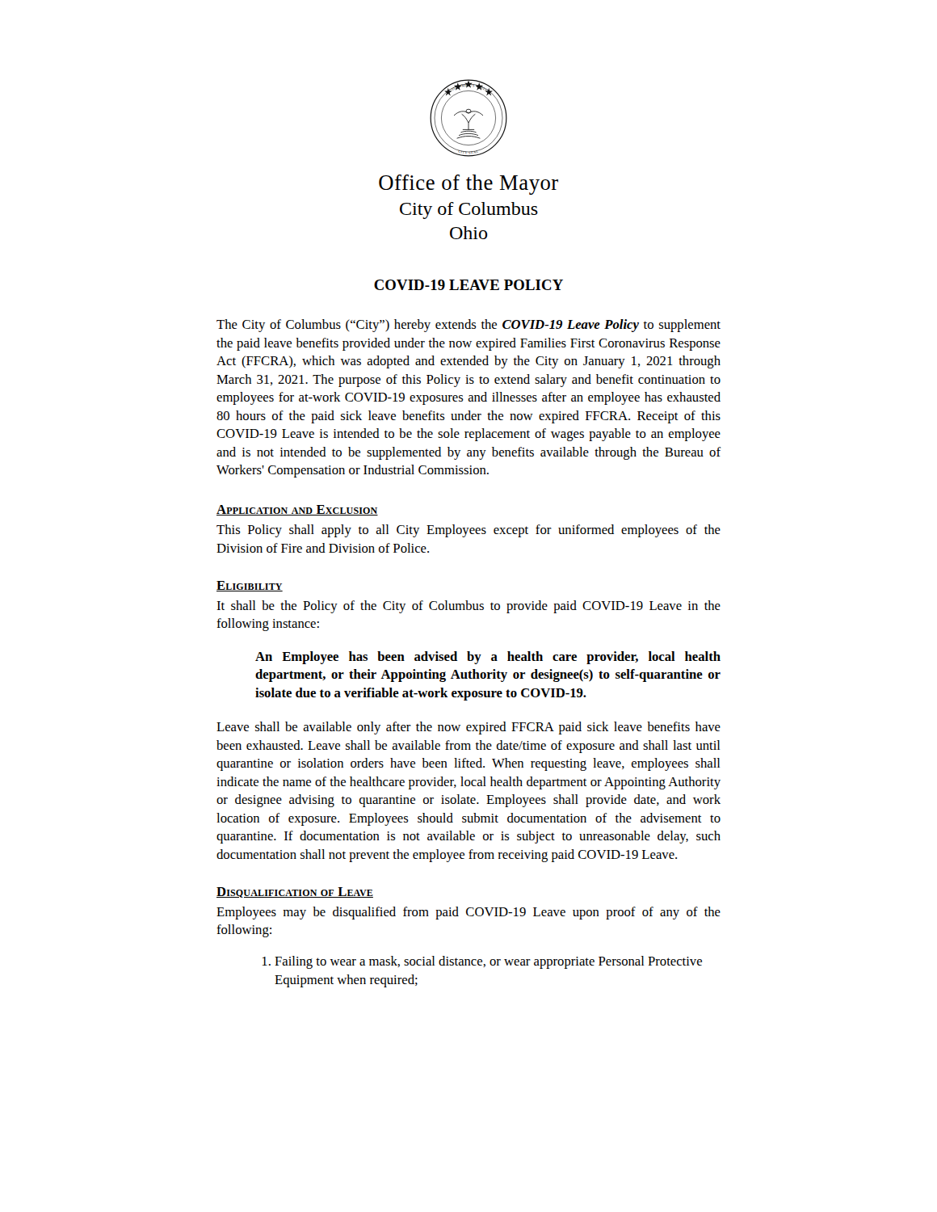COLUMBUS OHIO CITY SEAL
Office of the Mayor
City of Columbus
Ohio
COVID-19 LEAVE POLICY
The City of Columbus (“City”) hereby extends the COVID-19 Leave Policy to supplement the paid leave benefits provided under the now expired Families First Coronavirus Response Act (FFCRA), which was adopted and extended by the City on January 1, 2021 through March 31, 2021. The purpose of this Policy is to extend salary and benefit continuation to employees for at-work COVID-19 exposures and illnesses after an employee has exhausted 80 hours of the paid sick leave benefits under the now expired FFCRA. Receipt of this COVID-19 Leave is intended to be the sole replacement of wages payable to an employee and is not intended to be supplemented by any benefits available through the Bureau of Workers' Compensation or Industrial Commission.
Application and Exclusion
This Policy shall apply to all City Employees except for uniformed employees of the Division of Fire and Division of Police.
Eligibility
It shall be the Policy of the City of Columbus to provide paid COVID-19 Leave in the following instance:
An Employee has been advised by a health care provider, local health department, or their Appointing Authority or designee(s) to self-quarantine or isolate due to a verifiable at-work exposure to COVID-19.
Leave shall be available only after the now expired FFCRA paid sick leave benefits have been exhausted. Leave shall be available from the date/time of exposure and shall last until quarantine or isolation orders have been lifted. When requesting leave, employees shall indicate the name of the healthcare provider, local health department or Appointing Authority or designee advising to quarantine or isolate. Employees shall provide date, and work location of exposure. Employees should submit documentation of the advisement to quarantine. If documentation is not available or is subject to unreasonable delay, such documentation shall not prevent the employee from receiving paid COVID-19 Leave.
Disqualification of Leave
Employees may be disqualified from paid COVID-19 Leave upon proof of any of the following:
Failing to wear a mask, social distance, or wear appropriate Personal Protective Equipment when required;